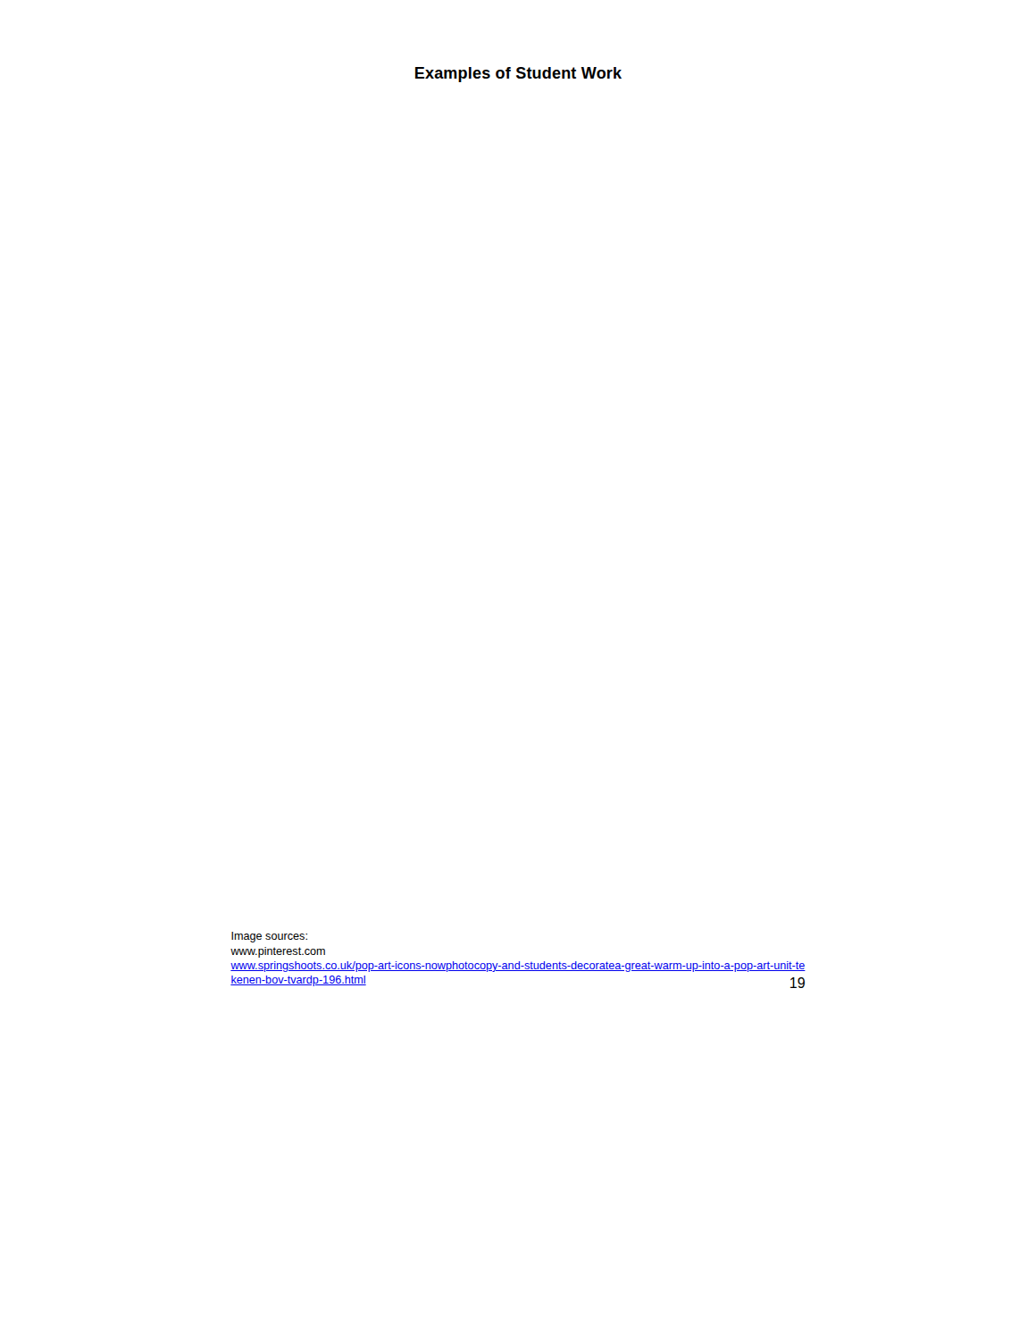Examples of Student Work
Image sources:
www.pinterest.com
www.springshoots.co.uk/pop-art-icons-nowphotocopy-and-students-decoratea-great-warm-up-into-a-pop-art-unit-tekenen-bov-tvardp-196.html
19